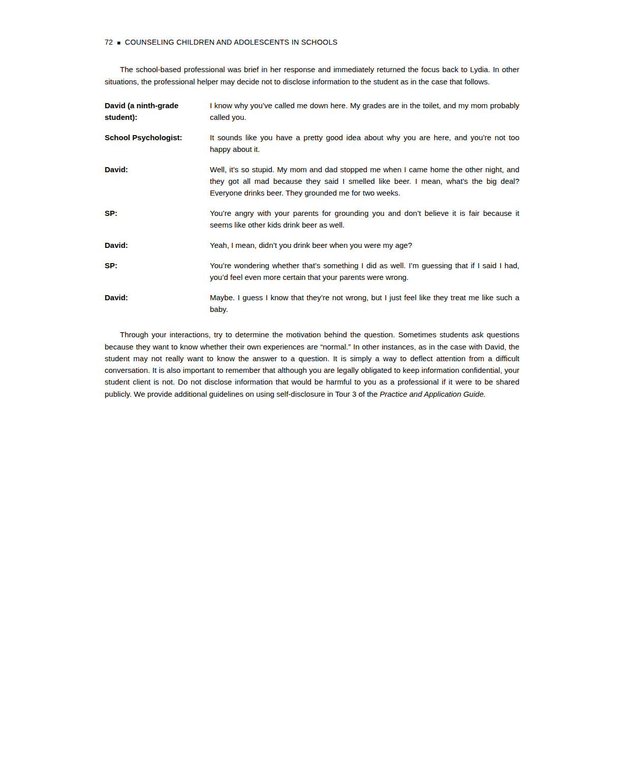72 ■
Counseling Children and Adolescents in Schools
The school-based professional was brief in her response and immediately returned the focus back to Lydia. In other situations, the professional helper may decide not to disclose information to the student as in the case that follows.
David (a ninth‑grade
student):
I know why you’ve called me down here. My grades are in the toilet, and my mom probably called you.
School Psychologist:
It sounds like you have a pretty good idea about why you are here, and you’re not too happy about it.
David:
Well, it’s so stupid. My mom and dad stopped me when I came home the other night, and they got all mad because they said I smelled like beer. I mean, what’s the big deal? Everyone drinks beer. They grounded me for two weeks.
SP:
You’re angry with your parents for grounding you and don’t believe it is fair because it seems like other kids drink beer as well.
David:
Yeah, I mean, didn’t you drink beer when you were my age?
SP:
You’re wondering whether that’s something I did as well. I’m guessing that if I said I had, you’d feel even more certain that your parents were wrong.
David:
Maybe. I guess I know that they’re not wrong, but I just feel like they treat me like such a baby.
Through your interactions, try to determine the motivation behind the question. Sometimes students ask questions because they want to know whether their own experiences are “normal.” In other instances, as in the case with David, the student may not really want to know the answer to a question. It is simply a way to deflect attention from a difficult conversation. It is also important to remember that although you are legally obligated to keep information confidential, your student client is not. Do not disclose information that would be harmful to you as a professional if it were to be shared publicly. We provide additional guidelines on using self-disclosure in Tour 3 of the Practice and Application Guide.